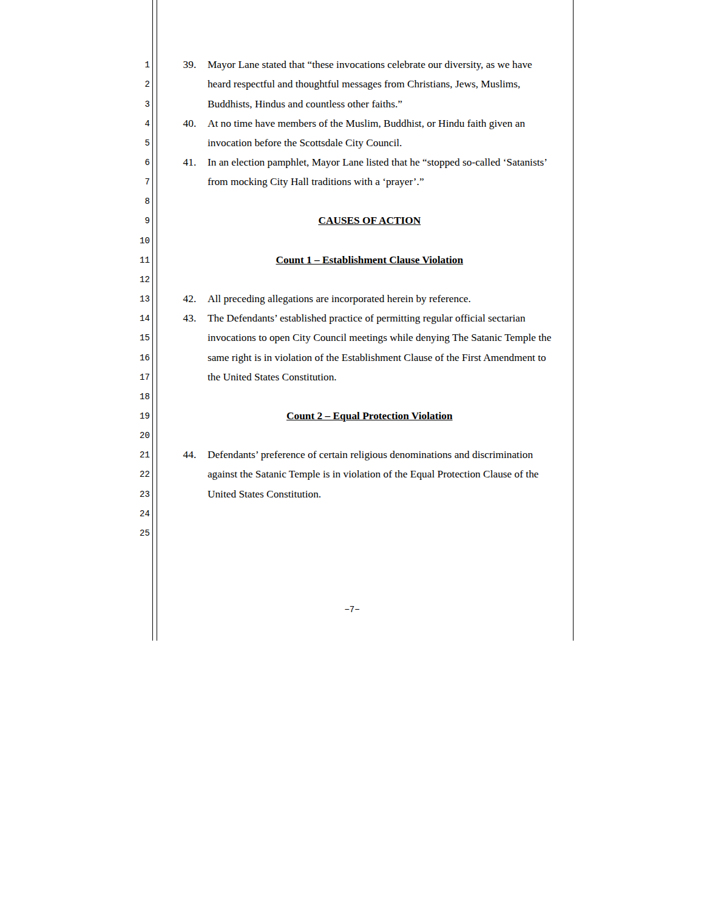1
2
3
4
5
6
7
8
9
10
11
12
13
14
15
16
17
18
19
20
21
22
23
24
25
39. Mayor Lane stated that “these invocations celebrate our diversity, as we have heard respectful and thoughtful messages from Christians, Jews, Muslims, Buddhists, Hindus and countless other faiths.”
40. At no time have members of the Muslim, Buddhist, or Hindu faith given an invocation before the Scottsdale City Council.
41. In an election pamphlet, Mayor Lane listed that he “stopped so-called ‘Satanists’ from mocking City Hall traditions with a ‘prayer’.”
CAUSES OF ACTION
Count 1 – Establishment Clause Violation
42. All preceding allegations are incorporated herein by reference.
43. The Defendants’ established practice of permitting regular official sectarian invocations to open City Council meetings while denying The Satanic Temple the same right is in violation of the Establishment Clause of the First Amendment to the United States Constitution.
Count 2 – Equal Protection Violation
44. Defendants’ preference of certain religious denominations and discrimination against the Satanic Temple is in violation of the Equal Protection Clause of the United States Constitution.
−7−